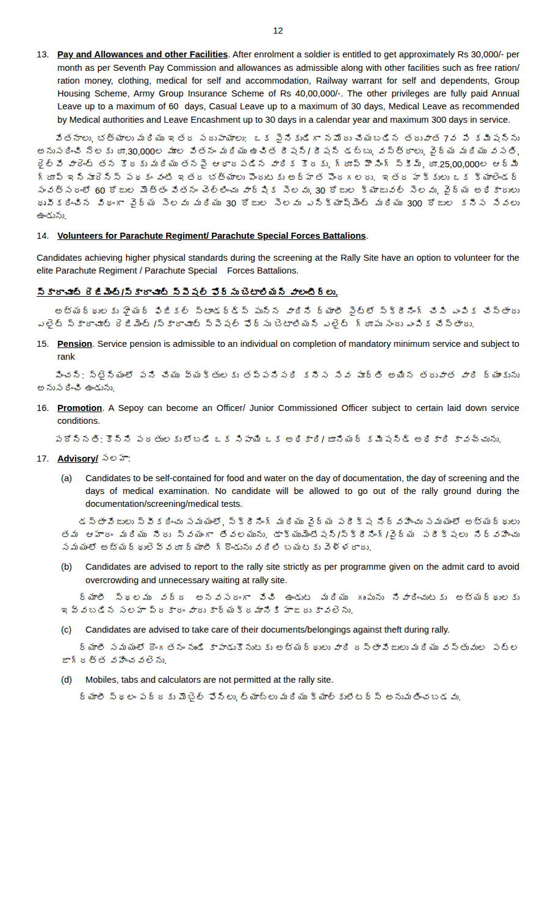12
13.
Pay and Allowances and other Facilities. After enrolment a soldier is entitled to get approximately Rs 30,000/- per month as per Seventh Pay Commission and allowances as admissible along with other facilities such as free ration/ ration money, clothing, medical for self and accommodation, Railway warrant for self and dependents, Group Housing Scheme, Army Group Insurance Scheme of Rs 40,00,000/-. The other privileges are fully paid Annual Leave up to a maximum of 60 days, Casual Leave up to a maximum of 30 days, Medical Leave as recommended by Medical authorities and Leave Encashment up to 30 days in a calendar year and maximum 300 days in service.
వేతనాలు, భత్యాలు మరియు ఇతర సదుపాయాలు: ఒక సైనికుడిగా నమోదు చేయబడిన తరువాత 7వ పే కమీషన్‌ను అనుసరించి నెలకు రూ.30,000ల మూల వేతనం మరియు ఉచిత రీషన్/ రీషన్ డబ్బు, వస్త్రాలు, వైద్య మరియు వసతి, రైల్వే వారెంట్ తన కొరకు మరియు తనపై ఆధారపడిన వారిక కొరకు, గ్రూప్ హౌసింగ్ స్కీమ్, రూ.25,00,000ల ఆర్మీ గ్రూప్ ఇన్సూరెన్స్ పథకం వంటి ఇతర భత్యాలు పొందుటకు అర్హత పొందగలరు. ఇతర హక్కులు ఒక క్యాలెండర్ సంవత్సరంలో 60 రోజుల మొత్తం వేతనం చెల్లించు వార్షిక సెలవు, 30 రోజుల క్యాజువల్ సెలవు, వైద్య అధికారులు ధృవీకరించిన విధంగా వైద్య సెలవు మరియు 30 రోజుల సెలవు ఎన్‌క్యాష్‌మెంట్ మరియు 300 రోజుల కనీస సేవలు ఉండును.
14.
Volunteers for Parachute Regiment/ Parachute Special Forces Battalions.
Candidates achieving higher physical standards during the screening at the Rally Site have an option to volunteer for the elite Parachute Regiment / Parachute Special Forces Battalions.
స్కారాచూట్ రెజిమెంట్/స్కారాచూట్ స్పెషల్ ఫోర్సు బెటాలియన్ వాలంటీర్లు.
అభ్యర్థులకు హైయర్ ఫిజికల్ స్టాండర్డ్స్ పున్న వారిని ర్యాలీ సైట్‌లో స్క్రీనింగ్ చేసి ఎంపిక చేస్తారు ఎలైట్ స్కారాచూట్ రెజిమెంట్ /స్కారాచూట్ స్పెషల్ ఫోర్సు బెటాలియన్ ఎలైట్ గ్రూపు సందు ఎంపిక చేస్తారు.
15.
Pension. Service pension is admissible to an individual on completion of mandatory minimum service and subject to rank
పించన్: స్టైన్యంలో పని చేయు వ్యక్తులకు తప్పనిసరి కనీస సేవ పూర్తి అయిన తరువాత వారి ర్యాంకును అనుసరించి ఉండును.
16.
Promotion. A Sepoy can become an Officer/ Junior Commissioned Officer subject to certain laid down service conditions.
పదోన్నతి: కొన్ని పరతులకు లోబడి ఒక సిపాయి ఒక అధికారి/ జూనియర్ కమీషన్డ్ అధికారి కావచ్చును.
17.
Advisory/ సలహా:
(a)
Candidates to be self-contained for food and water on the day of documentation, the day of screening and the days of medical examination. No candidate will be allowed to go out of the rally ground during the documentation/screening/medical tests.
డస్తావేజులు స్వీకరించు సమయంలో, స్క్రీనింగ్ మరియు వైద్య పరీక్ష నిర్వహించు సమయంలో అభ్యర్థులు తమ ఆహారం మరియు నీరు స్వయంగా తేవలయును. డాక్యుమెంటేషన్/స్క్రీనింగ్/వైద్య పరీక్షలు నిర్వహించు సమయంలో అభ్యర్థులెవ్వరూ ర్యాలీ గ్రౌండును వదిలి బయటకు వెళ్ళరాదు.
(b)
Candidates are advised to report to the rally site strictly as per programme given on the admit card to avoid overcrowding and unnecessary waiting at rally site.
ర్యాలీ స్థలము వద్ద అనవసరంగా వేచి ఉండుట మరియు గుంపును నివారించుటకు అభ్యర్థులకు ఇవ్వబడిన సలహా ప్రకారం వారు కార్యక్రమానికి హాజరు కావలెను.
(c)
Candidates are advised to take care of their documents/belongings against theft during rally.
ర్యాలీ సమయంలో దొంగతనం నుండి కాపాడుకొనుటకు అభ్యర్థులు వారి దస్తావేజులు మరియు వస్తువుల పట్ల జాగ్రత్త వహించవలెను.
(d)
Mobiles, tabs and calculators are not permitted at the rally site.
ర్యాలీ స్థలం పద్దకు మొబైల్ ఫోన్లు, ట్యాబ్‌లు మరియు క్యాల్కులేటర్స్ అనుమతించబడవు.